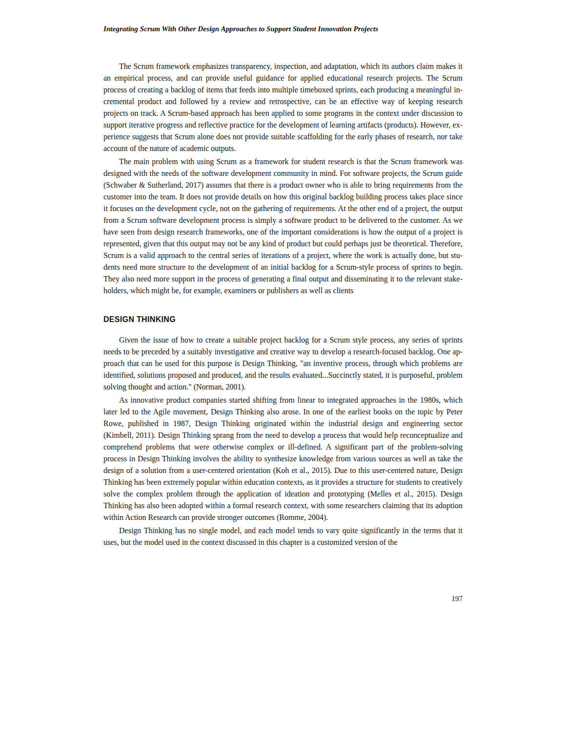Integrating Scrum With Other Design Approaches to Support Student Innovation Projects
The Scrum framework emphasizes transparency, inspection, and adaptation, which its authors claim makes it an empirical process, and can provide useful guidance for applied educational research projects. The Scrum process of creating a backlog of items that feeds into multiple timeboxed sprints, each producing a meaningful incremental product and followed by a review and retrospective, can be an effective way of keeping research projects on track. A Scrum-based approach has been applied to some programs in the context under discussion to support iterative progress and reflective practice for the development of learning artifacts (products). However, experience suggests that Scrum alone does not provide suitable scaffolding for the early phases of research, nor take account of the nature of academic outputs.
The main problem with using Scrum as a framework for student research is that the Scrum framework was designed with the needs of the software development community in mind. For software projects, the Scrum guide (Schwaber & Sutherland, 2017) assumes that there is a product owner who is able to bring requirements from the customer into the team. It does not provide details on how this original backlog building process takes place since it focuses on the development cycle, not on the gathering of requirements. At the other end of a project, the output from a Scrum software development process is simply a software product to be delivered to the customer. As we have seen from design research frameworks, one of the important considerations is how the output of a project is represented, given that this output may not be any kind of product but could perhaps just be theoretical. Therefore, Scrum is a valid approach to the central series of iterations of a project, where the work is actually done, but students need more structure to the development of an initial backlog for a Scrum-style process of sprints to begin. They also need more support in the process of generating a final output and disseminating it to the relevant stakeholders, which might be, for example, examiners or publishers as well as clients
DESIGN THINKING
Given the issue of how to create a suitable project backlog for a Scrum style process, any series of sprints needs to be preceded by a suitably investigative and creative way to develop a research-focused backlog. One approach that can be used for this purpose is Design Thinking, "an inventive process, through which problems are identified, solutions proposed and produced, and the results evaluated...Succinctly stated, it is purposeful, problem solving thought and action." (Norman, 2001).
As innovative product companies started shifting from linear to integrated approaches in the 1980s, which later led to the Agile movement, Design Thinking also arose. In one of the earliest books on the topic by Peter Rowe, published in 1987, Design Thinking originated within the industrial design and engineering sector (Kimbell, 2011). Design Thinking sprang from the need to develop a process that would help reconceptualize and comprehend problems that were otherwise complex or ill-defined. A significant part of the problem-solving process in Design Thinking involves the ability to synthesize knowledge from various sources as well as take the design of a solution from a user-centered orientation (Koh et al., 2015). Due to this user-centered nature, Design Thinking has been extremely popular within education contexts, as it provides a structure for students to creatively solve the complex problem through the application of ideation and prototyping (Melles et al., 2015). Design Thinking has also been adopted within a formal research context, with some researchers claiming that its adoption within Action Research can provide stronger outcomes (Romme, 2004).
Design Thinking has no single model, and each model tends to vary quite significantly in the terms that it uses, but the model used in the context discussed in this chapter is a customized version of the
197